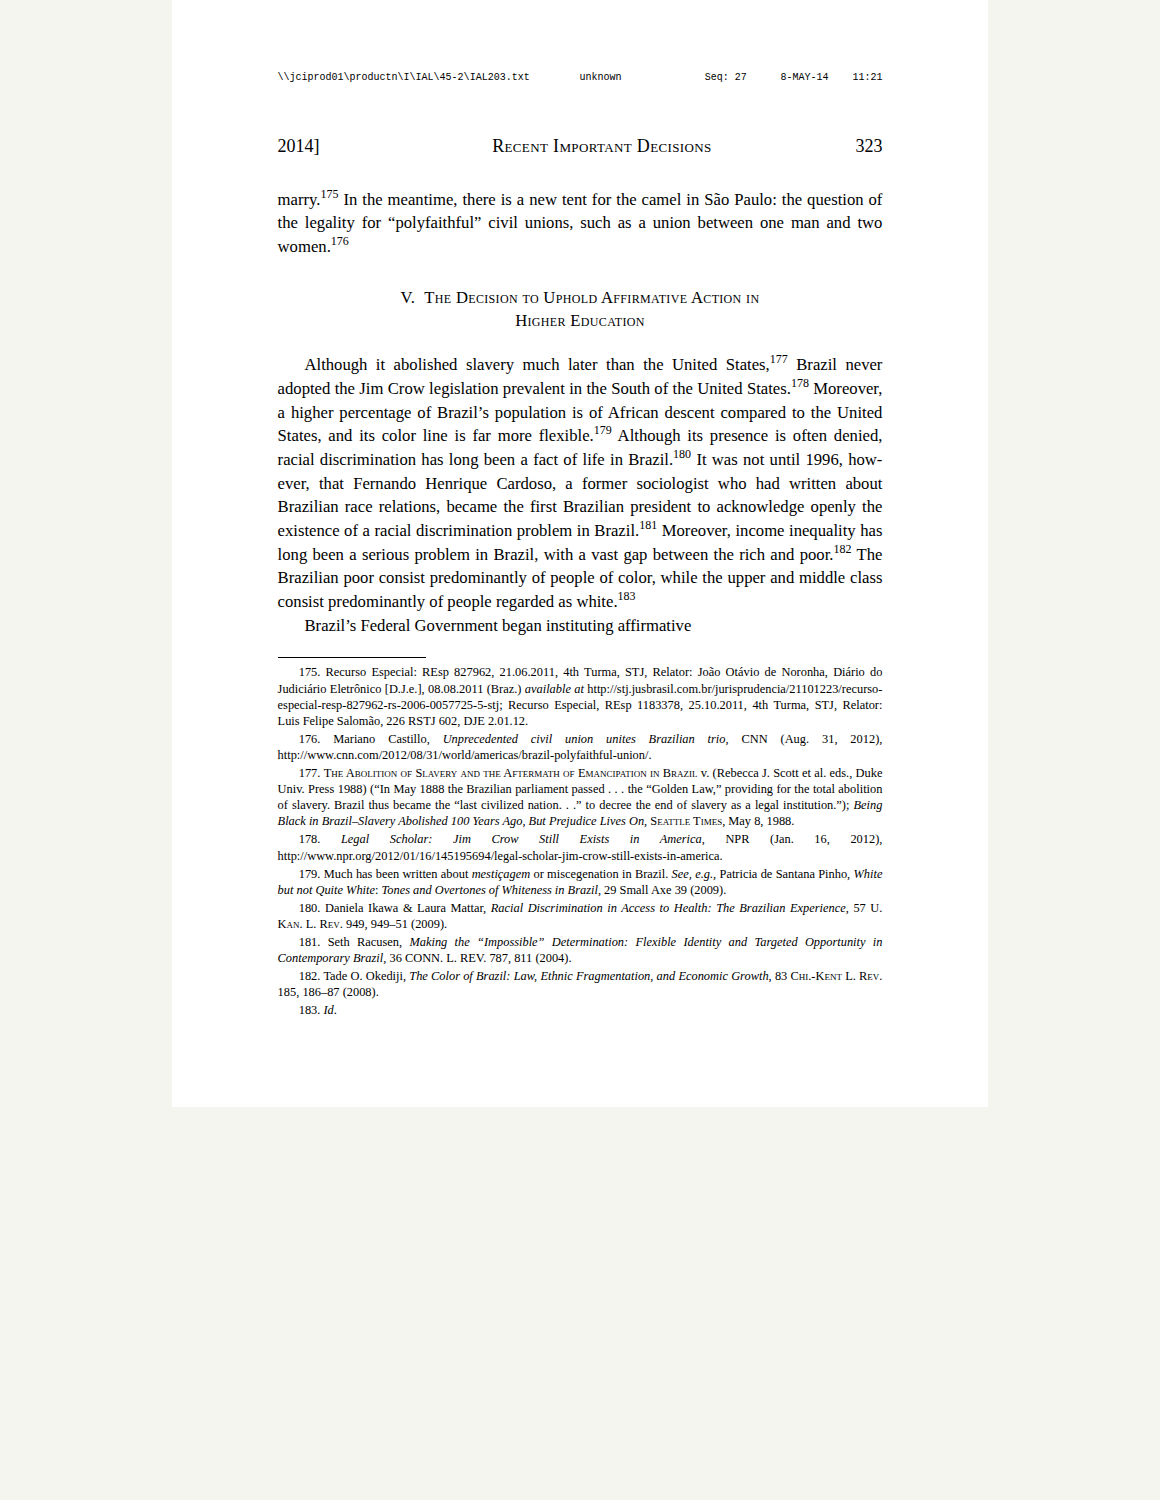\\jciprod01\productn\I\IAL\45-2\IAL203.txt unknown Seq: 27 8-MAY-14 11:21
2014] Recent Important Decisions 323
marry.175 In the meantime, there is a new tent for the camel in São Paulo: the question of the legality for “polyfaithful” civil unions, such as a union between one man and two women.176
V. The Decision to Uphold Affirmative Action in
Higher Education
Although it abolished slavery much later than the United States,177 Brazil never adopted the Jim Crow legislation prevalent in the South of the United States.178 Moreover, a higher percentage of Brazil’s population is of African descent compared to the United States, and its color line is far more flexible.179 Although its presence is often denied, racial discrimination has long been a fact of life in Brazil.180 It was not until 1996, however, that Fernando Henrique Cardoso, a former sociologist who had written about Brazilian race relations, became the first Brazilian president to acknowledge openly the existence of a racial discrimination problem in Brazil.181 Moreover, income inequality has long been a serious problem in Brazil, with a vast gap between the rich and poor.182 The Brazilian poor consist predominantly of people of color, while the upper and middle class consist predominantly of people regarded as white.183
Brazil’s Federal Government began instituting affirmative
175. Recurso Especial: REsp 827962, 21.06.2011, 4th Turma, STJ, Relator: João Otávio de Noronha, Diário do Judiciário Eletrônico [D.J.e.], 08.08.2011 (Braz.) available at http://stj.jusbrasil.com.br/jurisprudencia/21101223/recurso-especial-resp-827962-rs-2006-0057725-5-stj; Recurso Especial, REsp 1183378, 25.10.2011, 4th Turma, STJ, Relator: Luis Felipe Salomão, 226 RSTJ 602, DJE 2.01.12.
176. Mariano Castillo, Unprecedented civil union unites Brazilian trio, CNN (Aug. 31, 2012), http://www.cnn.com/2012/08/31/world/americas/brazil-polyfaithful-union/.
177. The Abolition of Slavery and the Aftermath of Emancipation in Brazil v. (Rebecca J. Scott et al. eds., Duke Univ. Press 1988) (“In May 1888 the Brazilian parliament passed . . . the “Golden Law,” providing for the total abolition of slavery. Brazil thus became the “last civilized nation. . .” to decree the end of slavery as a legal institution.”); Being Black in Brazil–Slavery Abolished 100 Years Ago, But Prejudice Lives On, Seattle Times, May 8, 1988.
178. Legal Scholar: Jim Crow Still Exists in America, NPR (Jan. 16, 2012), http://www.npr.org/2012/01/16/145195694/legal-scholar-jim-crow-still-exists-in-america.
179. Much has been written about mestiçagem or miscegenation in Brazil. See, e.g., Patricia de Santana Pinho, White but not Quite White: Tones and Overtones of Whiteness in Brazil, 29 Small Axe 39 (2009).
180. Daniela Ikawa & Laura Mattar, Racial Discrimination in Access to Health: The Brazilian Experience, 57 U. Kan. L. Rev. 949, 949–51 (2009).
181. Seth Racusen, Making the “Impossible” Determination: Flexible Identity and Targeted Opportunity in Contemporary Brazil, 36 CONN. L. REV. 787, 811 (2004).
182. Tade O. Okediji, The Color of Brazil: Law, Ethnic Fragmentation, and Economic Growth, 83 Chi.-Kent L. Rev. 185, 186–87 (2008).
183. Id.